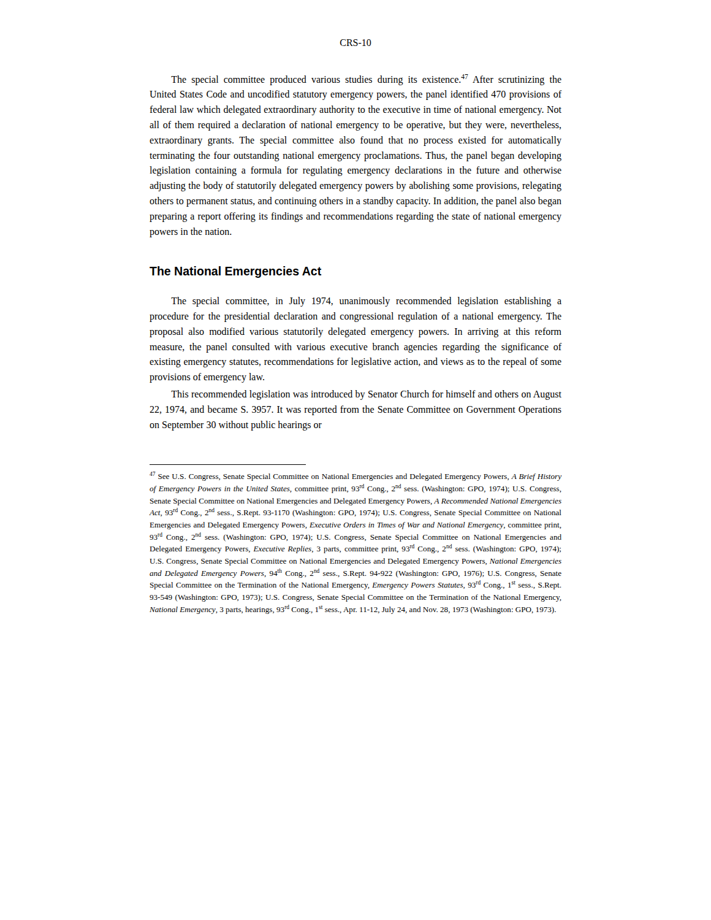CRS-10
The special committee produced various studies during its existence.47 After scrutinizing the United States Code and uncodified statutory emergency powers, the panel identified 470 provisions of federal law which delegated extraordinary authority to the executive in time of national emergency. Not all of them required a declaration of national emergency to be operative, but they were, nevertheless, extraordinary grants. The special committee also found that no process existed for automatically terminating the four outstanding national emergency proclamations. Thus, the panel began developing legislation containing a formula for regulating emergency declarations in the future and otherwise adjusting the body of statutorily delegated emergency powers by abolishing some provisions, relegating others to permanent status, and continuing others in a standby capacity. In addition, the panel also began preparing a report offering its findings and recommendations regarding the state of national emergency powers in the nation.
The National Emergencies Act
The special committee, in July 1974, unanimously recommended legislation establishing a procedure for the presidential declaration and congressional regulation of a national emergency. The proposal also modified various statutorily delegated emergency powers. In arriving at this reform measure, the panel consulted with various executive branch agencies regarding the significance of existing emergency statutes, recommendations for legislative action, and views as to the repeal of some provisions of emergency law.
This recommended legislation was introduced by Senator Church for himself and others on August 22, 1974, and became S. 3957. It was reported from the Senate Committee on Government Operations on September 30 without public hearings or
47 See U.S. Congress, Senate Special Committee on National Emergencies and Delegated Emergency Powers, A Brief History of Emergency Powers in the United States, committee print, 93rd Cong., 2nd sess. (Washington: GPO, 1974); U.S. Congress, Senate Special Committee on National Emergencies and Delegated Emergency Powers, A Recommended National Emergencies Act, 93rd Cong., 2nd sess., S.Rept. 93-1170 (Washington: GPO, 1974); U.S. Congress, Senate Special Committee on National Emergencies and Delegated Emergency Powers, Executive Orders in Times of War and National Emergency, committee print, 93rd Cong., 2nd sess. (Washington: GPO, 1974); U.S. Congress, Senate Special Committee on National Emergencies and Delegated Emergency Powers, Executive Replies, 3 parts, committee print, 93rd Cong., 2nd sess. (Washington: GPO, 1974); U.S. Congress, Senate Special Committee on National Emergencies and Delegated Emergency Powers, National Emergencies and Delegated Emergency Powers, 94th Cong., 2nd sess., S.Rept. 94-922 (Washington: GPO, 1976); U.S. Congress, Senate Special Committee on the Termination of the National Emergency, Emergency Powers Statutes, 93rd Cong., 1st sess., S.Rept. 93-549 (Washington: GPO, 1973); U.S. Congress, Senate Special Committee on the Termination of the National Emergency, National Emergency, 3 parts, hearings, 93rd Cong., 1st sess., Apr. 11-12, July 24, and Nov. 28, 1973 (Washington: GPO, 1973).